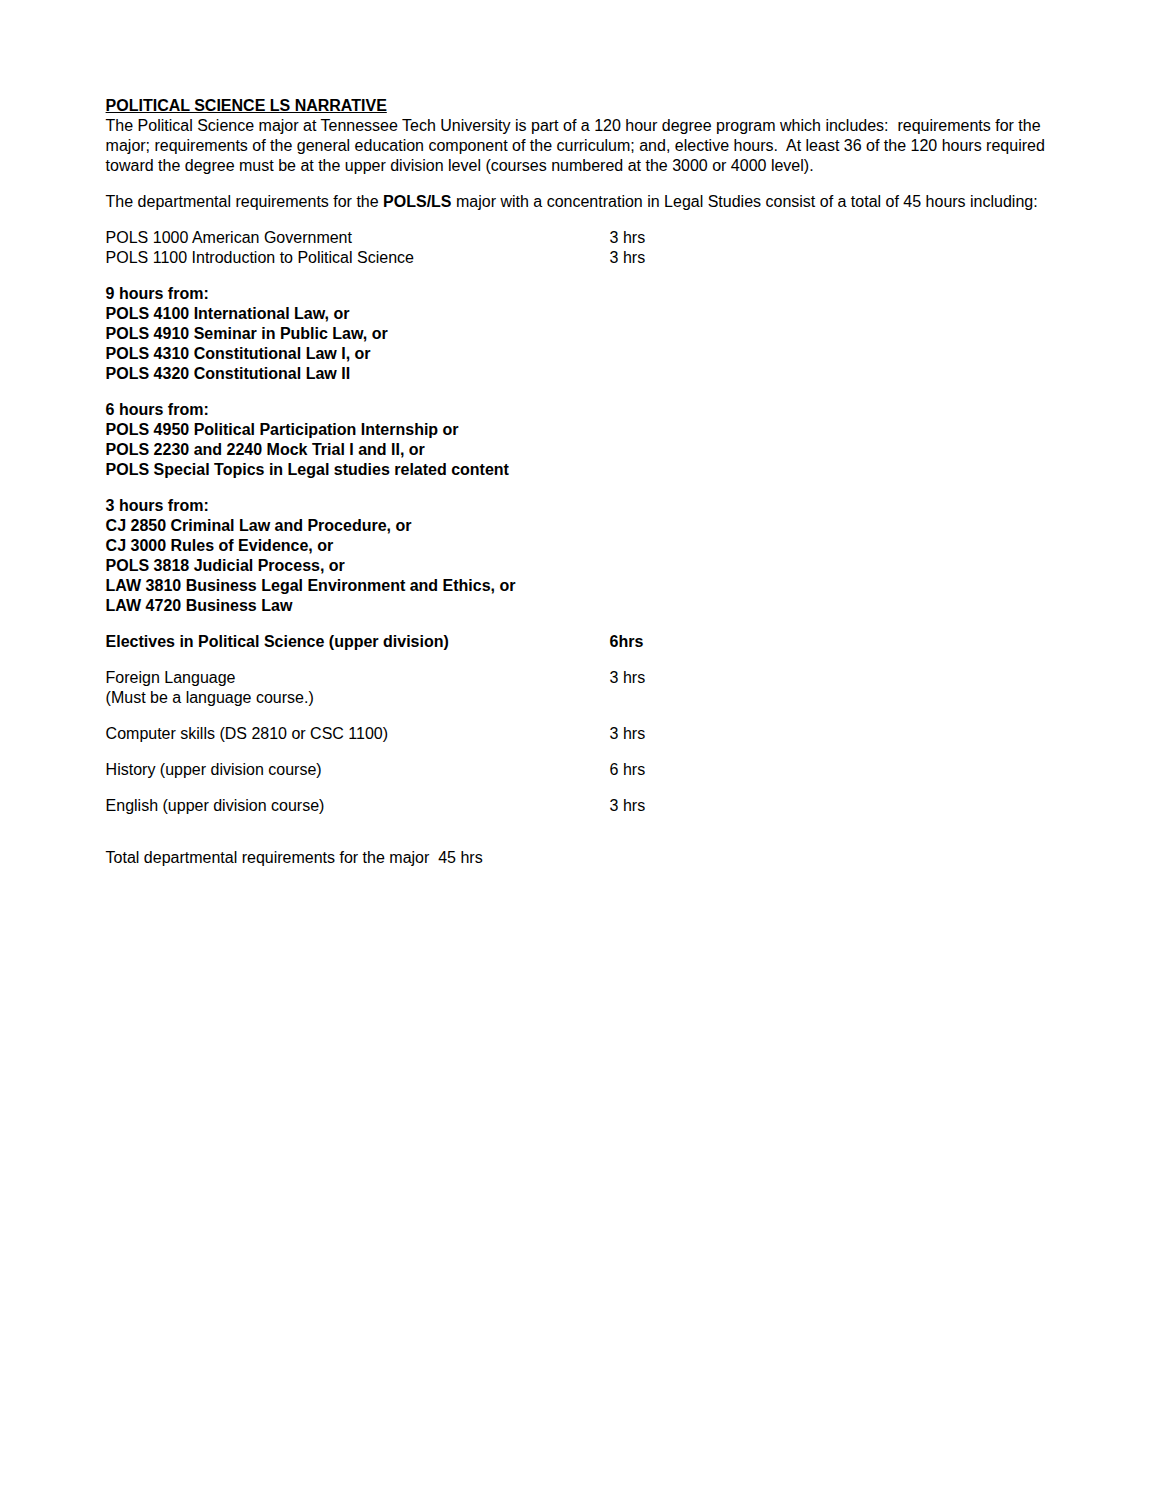POLITICAL SCIENCE LS NARRATIVE
The Political Science major at Tennessee Tech University is part of a 120 hour degree program which includes: requirements for the major; requirements of the general education component of the curriculum; and, elective hours. At least 36 of the 120 hours required toward the degree must be at the upper division level (courses numbered at the 3000 or 4000 level).
The departmental requirements for the POLS/LS major with a concentration in Legal Studies consist of a total of 45 hours including:
| POLS 1000 American Government | 3 hrs |
| POLS 1100 Introduction to Political Science | 3 hrs |
9 hours from:
POLS 4100 International Law, or
POLS 4910 Seminar in Public Law, or
POLS 4310 Constitutional Law I, or
POLS 4320 Constitutional Law II
6 hours from:
POLS 4950 Political Participation Internship or
POLS 2230 and 2240 Mock Trial I and II, or
POLS Special Topics in Legal studies related content
3 hours from:
CJ 2850 Criminal Law and Procedure, or
CJ 3000 Rules of Evidence, or
POLS 3818 Judicial Process, or
LAW 3810 Business Legal Environment and Ethics, or
LAW 4720 Business Law
| Electives in Political Science (upper division) | 6hrs |
| Foreign Language | 3 hrs |
| (Must be a language course.) | |
| Computer skills (DS 2810 or CSC 1100) | 3 hrs |
| History (upper division course) | 6 hrs |
| English (upper division course) | 3 hrs |
Total departmental requirements for the major 45 hrs